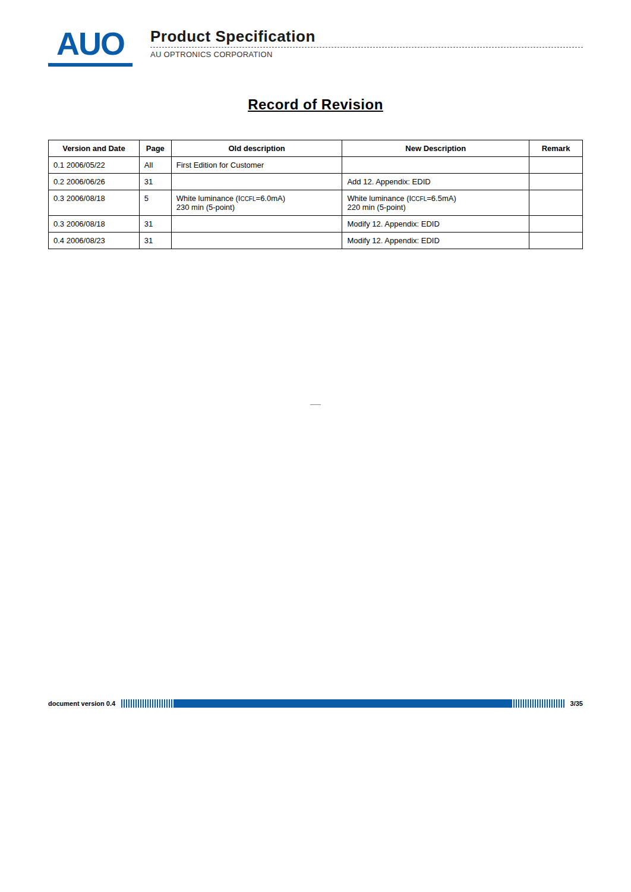AUO
Product Specification
AU OPTRONICS CORPORATION
Record of Revision
| Version and Date | Page | Old description | New Description | Remark |
| --- | --- | --- | --- | --- |
| 0.1 2006/05/22 | All | First Edition for Customer | | |
| 0.2 2006/06/26 | 31 | | Add 12. Appendix: EDID | |
| 0.3 2006/08/18 | 5 | White luminance (I CCFL =6.0mA) 230 min (5-point) | White luminance (I CCFL =6.5mA) 220 min (5-point) | |
| 0.3 2006/08/18 | 31 | | Modify 12. Appendix: EDID | |
| 0.4 2006/08/23 | 31 | | Modify 12. Appendix: EDID | |
document version 0.4 3/35